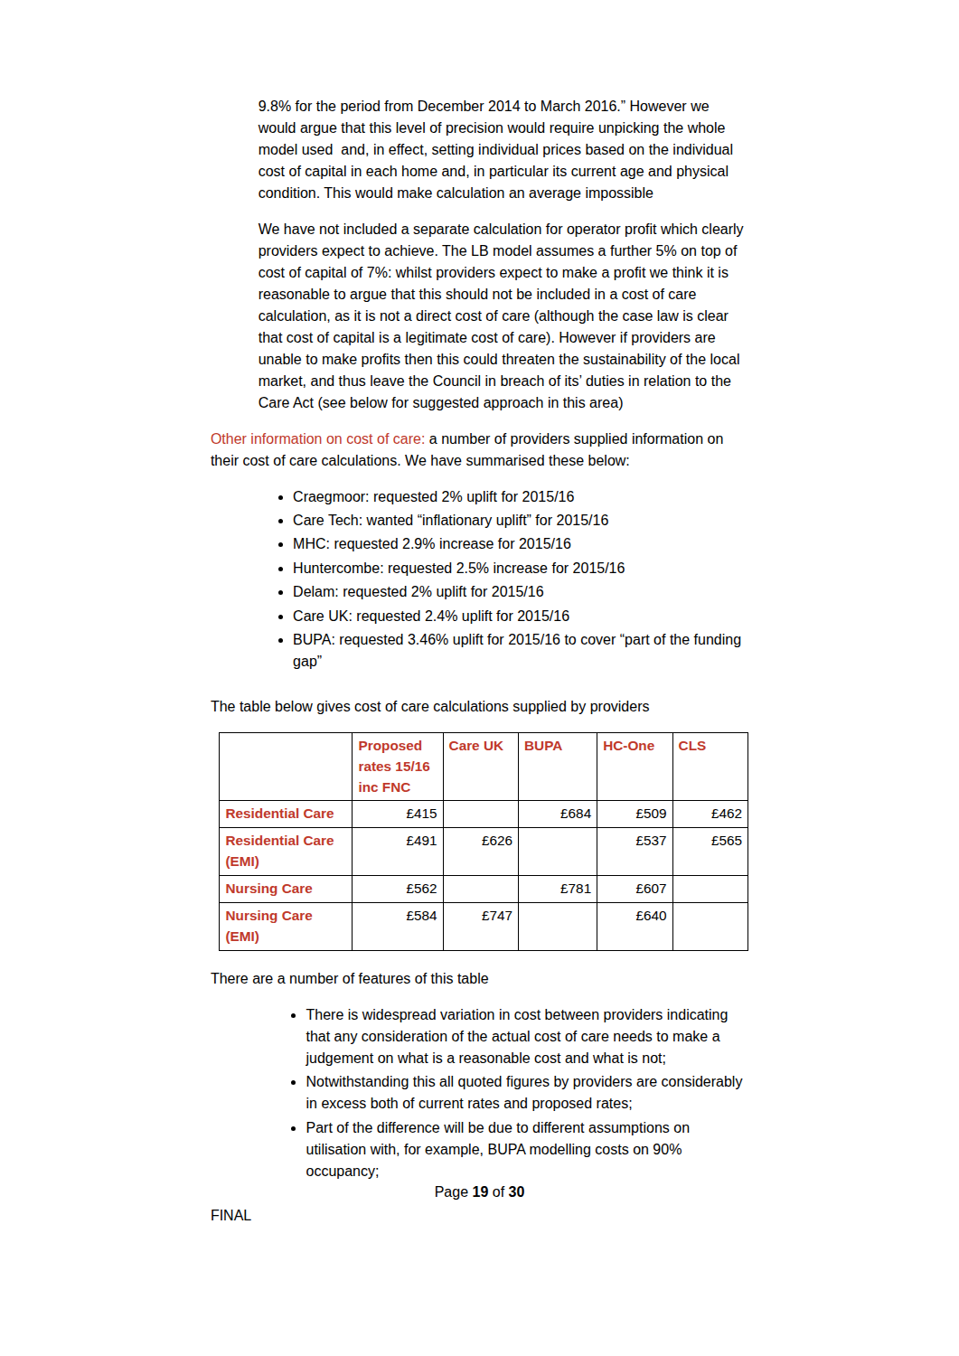9.8% for the period from December 2014 to March 2016.” However we would argue that this level of precision would require unpicking the whole model used and, in effect, setting individual prices based on the individual cost of capital in each home and, in particular its current age and physical condition. This would make calculation an average impossible
We have not included a separate calculation for operator profit which clearly providers expect to achieve. The LB model assumes a further 5% on top of cost of capital of 7%: whilst providers expect to make a profit we think it is reasonable to argue that this should not be included in a cost of care calculation, as it is not a direct cost of care (although the case law is clear that cost of capital is a legitimate cost of care). However if providers are unable to make profits then this could threaten the sustainability of the local market, and thus leave the Council in breach of its’ duties in relation to the Care Act (see below for suggested approach in this area)
Other information on cost of care: a number of providers supplied information on their cost of care calculations. We have summarised these below:
Craegmoor: requested 2% uplift for 2015/16
Care Tech: wanted “inflationary uplift” for 2015/16
MHC: requested 2.9% increase for 2015/16
Huntercombe: requested 2.5% increase for 2015/16
Delam: requested 2% uplift for 2015/16
Care UK: requested 2.4% uplift for 2015/16
BUPA: requested 3.46% uplift for 2015/16 to cover “part of the funding gap”
The table below gives cost of care calculations supplied by providers
| | Proposed rates 15/16 inc FNC | Care UK | BUPA | HC-One | CLS |
| --- | --- | --- | --- | --- | --- |
| Residential Care | £415 | | £684 | £509 | £462 |
| Residential Care (EMI) | £491 | £626 | | £537 | £565 |
| Nursing Care | £562 | | £781 | £607 | |
| Nursing Care (EMI) | £584 | £747 | | £640 | |
There are a number of features of this table
There is widespread variation in cost between providers indicating that any consideration of the actual cost of care needs to make a judgement on what is a reasonable cost and what is not;
Notwithstanding this all quoted figures by providers are considerably in excess both of current rates and proposed rates;
Part of the difference will be due to different assumptions on utilisation with, for example, BUPA modelling costs on 90% occupancy;
Page 19 of 30
FINAL